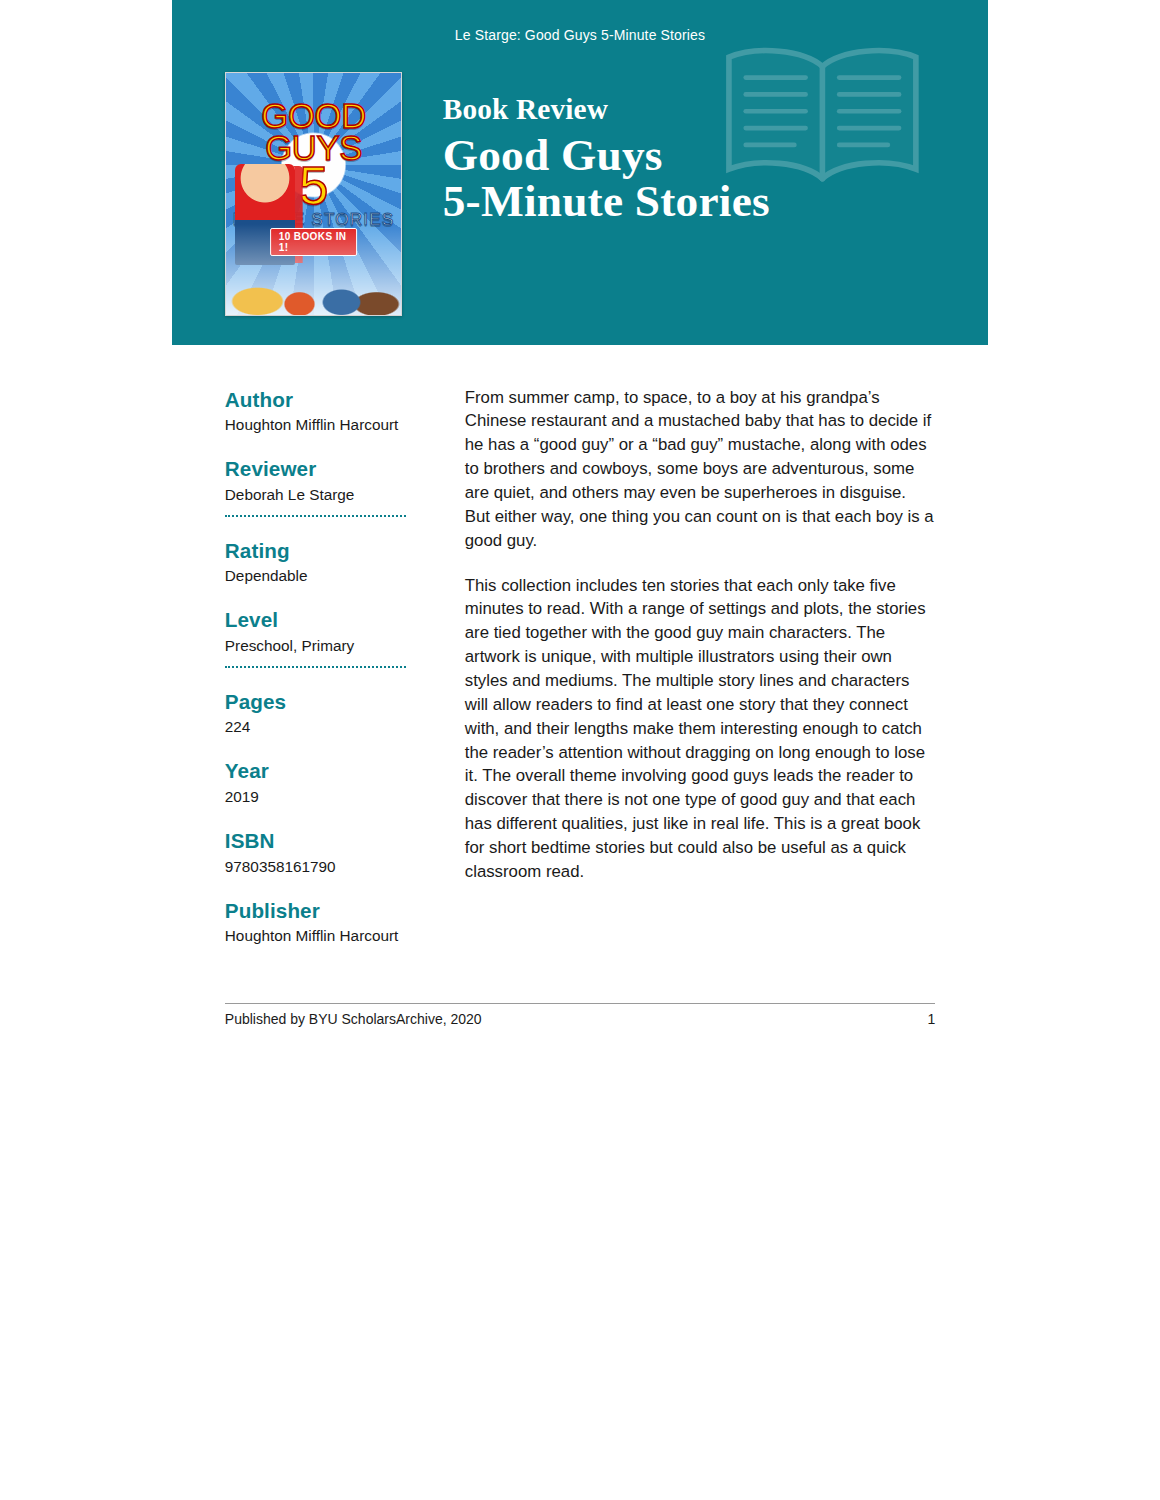Le Starge: Good Guys 5-Minute Stories
GOOD GUYS 5 MINUTE STORIES
10 BOOKS IN 1!
Book Review
Good Guys
5-Minute Stories
Author
Houghton Mifflin Harcourt
Reviewer
Deborah Le Starge
Rating
Dependable
Level
Preschool, Primary
Pages
224
Year
2019
ISBN
9780358161790
Publisher
Houghton Mifflin Harcourt
From summer camp, to space, to a boy at his grandpa’s Chinese restaurant and a mustached baby that has to decide if he has a “good guy” or a “bad guy” mustache, along with odes to brothers and cowboys, some boys are adventurous, some are quiet, and others may even be superheroes in disguise. But either way, one thing you can count on is that each boy is a good guy.
This collection includes ten stories that each only take five minutes to read. With a range of settings and plots, the stories are tied together with the good guy main characters. The artwork is unique, with multiple illustrators using their own styles and mediums. The multiple story lines and characters will allow readers to find at least one story that they connect with, and their lengths make them interesting enough to catch the reader’s attention without dragging on long enough to lose it. The overall theme involving good guys leads the reader to discover that there is not one type of good guy and that each has different qualities, just like in real life. This is a great book for short bedtime stories but could also be useful as a quick classroom read.
Published by BYU ScholarsArchive, 2020 1